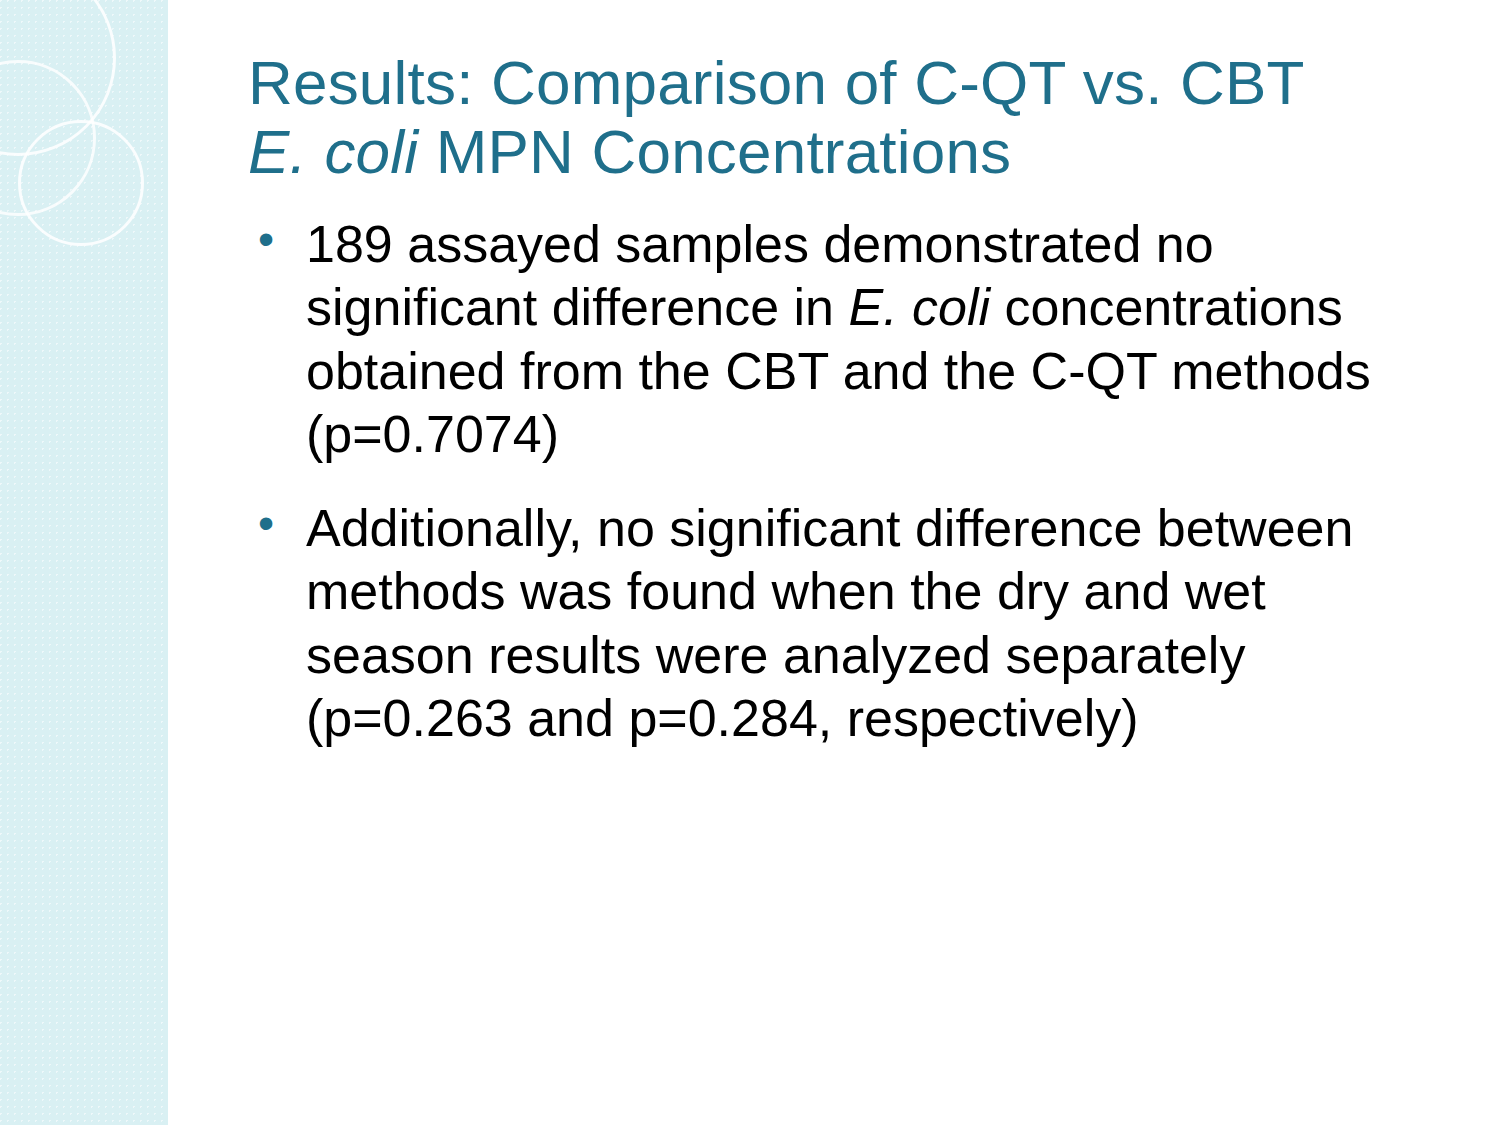Results: Comparison of C-QT vs. CBT E. coli MPN Concentrations
189 assayed samples demonstrated no significant difference in E. coli concentrations obtained from the CBT and the C-QT methods (p=0.7074)
Additionally, no significant difference between methods was found when the dry and wet season results were analyzed separately (p=0.263 and p=0.284, respectively)